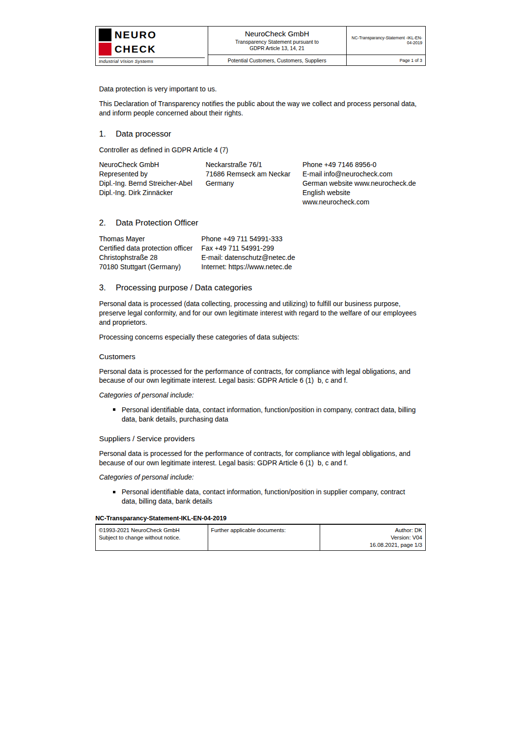| NEURO CHECK Industrial Vision Systems | NeuroCheck GmbH Transparency Statement pursuant to GDPR Article 13, 14, 21 | NC-Transparancy-Statement -IKL-EN-04-2019 |
| Potential Customers, Customers, Suppliers | Page 1 of 3 |
Data protection is very important to us.
This Declaration of Transparency notifies the public about the way we collect and process personal data, and inform people concerned about their rights.
1. Data processor
Controller as defined in GDPR Article 4 (7)
| NeuroCheck GmbH Represented by Dipl.-Ing. Bernd Streicher-Abel Dipl.-Ing. Dirk Zinnäcker | Neckarstraße 76/1 71686 Remseck am Neckar Germany | Phone +49 7146 8956-0 E-mail info@neurocheck.com German website www.neurocheck.de English website www.neurocheck.com |
2. Data Protection Officer
| Thomas Mayer Certified data protection officer Christophstraße 28 70180 Stuttgart (Germany) | Phone +49 711 54991-333 Fax +49 711 54991-299 E-mail: datenschutz@netec.de Internet: https://www.netec.de |
3. Processing purpose / Data categories
Personal data is processed (data collecting, processing and utilizing) to fulfill our business purpose, preserve legal conformity, and for our own legitimate interest with regard to the welfare of our employees and proprietors.
Processing concerns especially these categories of data subjects:
Customers
Personal data is processed for the performance of contracts, for compliance with legal obligations, and because of our own legitimate interest. Legal basis: GDPR Article 6 (1) b, c and f.
Categories of personal include:
Personal identifiable data, contact information, function/position in company, contract data, billing data, bank details, purchasing data
Suppliers / Service providers
Personal data is processed for the performance of contracts, for compliance with legal obligations, and because of our own legitimate interest. Legal basis: GDPR Article 6 (1) b, c and f.
Categories of personal include:
Personal identifiable data, contact information, function/position in supplier company, contract data, billing data, bank details
NC-Transparancy-Statement-IKL-EN-04-2019
| ©1993-2021 NeuroCheck GmbH Subject to change without notice. | Further applicable documents: | Author: DK Version: V04 16.08.2021, page 1/3 |